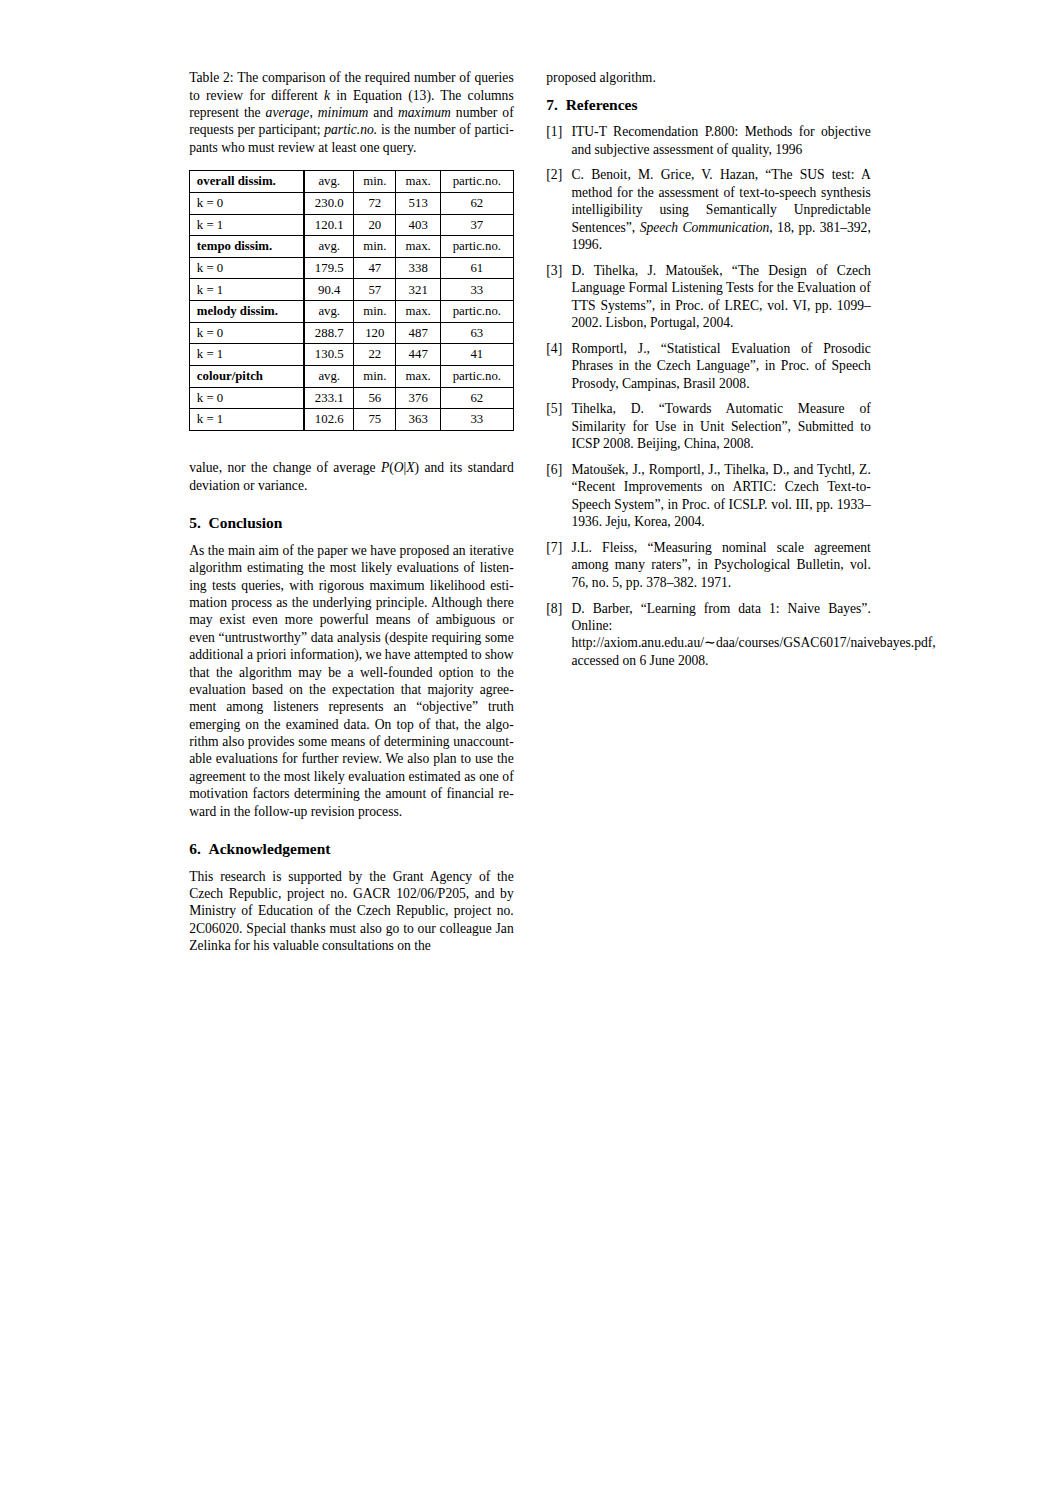Table 2: The comparison of the required number of queries to review for different k in Equation (13). The columns represent the average, minimum and maximum number of requests per participant; partic.no. is the number of participants who must review at least one query.
| overall dissim. | avg. | min. | max. | partic.no. |
| --- | --- | --- | --- | --- |
| k = 0 | 230.0 | 72 | 513 | 62 |
| k = 1 | 120.1 | 20 | 403 | 37 |
| tempo dissim. | avg. | min. | max. | partic.no. |
| k = 0 | 179.5 | 47 | 338 | 61 |
| k = 1 | 90.4 | 57 | 321 | 33 |
| melody dissim. | avg. | min. | max. | partic.no. |
| k = 0 | 288.7 | 120 | 487 | 63 |
| k = 1 | 130.5 | 22 | 447 | 41 |
| colour/pitch | avg. | min. | max. | partic.no. |
| k = 0 | 233.1 | 56 | 376 | 62 |
| k = 1 | 102.6 | 75 | 363 | 33 |
value, nor the change of average P(O|X) and its standard deviation or variance.
5. Conclusion
As the main aim of the paper we have proposed an iterative algorithm estimating the most likely evaluations of listening tests queries, with rigorous maximum likelihood estimation process as the underlying principle. Although there may exist even more powerful means of ambiguous or even “untrustworthy” data analysis (despite requiring some additional a priori information), we have attempted to show that the algorithm may be a well-founded option to the evaluation based on the expectation that majority agreement among listeners represents an “objective” truth emerging on the examined data. On top of that, the algorithm also provides some means of determining unaccountable evaluations for further review. We also plan to use the agreement to the most likely evaluation estimated as one of motivation factors determining the amount of financial reward in the follow-up revision process.
6. Acknowledgement
This research is supported by the Grant Agency of the Czech Republic, project no. GACR 102/06/P205, and by Ministry of Education of the Czech Republic, project no. 2C06020. Special thanks must also go to our colleague Jan Zelinka for his valuable consultations on the
proposed algorithm.
7. References
ITU-T Recomendation P.800: Methods for objective and subjective assessment of quality, 1996
C. Benoit, M. Grice, V. Hazan, “The SUS test: A method for the assessment of text-to-speech synthesis intelligibility using Semantically Unpredictable Sentences”, Speech Communication, 18, pp. 381–392, 1996.
D. Tihelka, J. Matoušek, “The Design of Czech Language Formal Listening Tests for the Evaluation of TTS Systems”, in Proc. of LREC, vol. VI, pp. 1099–2002. Lisbon, Portugal, 2004.
Romportl, J., “Statistical Evaluation of Prosodic Phrases in the Czech Language”, in Proc. of Speech Prosody, Campinas, Brasil 2008.
Tihelka, D. “Towards Automatic Measure of Similarity for Use in Unit Selection”, Submitted to ICSP 2008. Beijing, China, 2008.
Matoušek, J., Romportl, J., Tihelka, D., and Tychtl, Z. “Recent Improvements on ARTIC: Czech Text-to-Speech System”, in Proc. of ICSLP. vol. III, pp. 1933–1936. Jeju, Korea, 2004.
J.L. Fleiss, “Measuring nominal scale agreement among many raters”, in Psychological Bulletin, vol. 76, no. 5, pp. 378–382. 1971.
D. Barber, “Learning from data 1: Naive Bayes”. Online: http://axiom.anu.edu.au/∼daa/courses/GSAC6017/naivebayes.pdf, accessed on 6 June 2008.